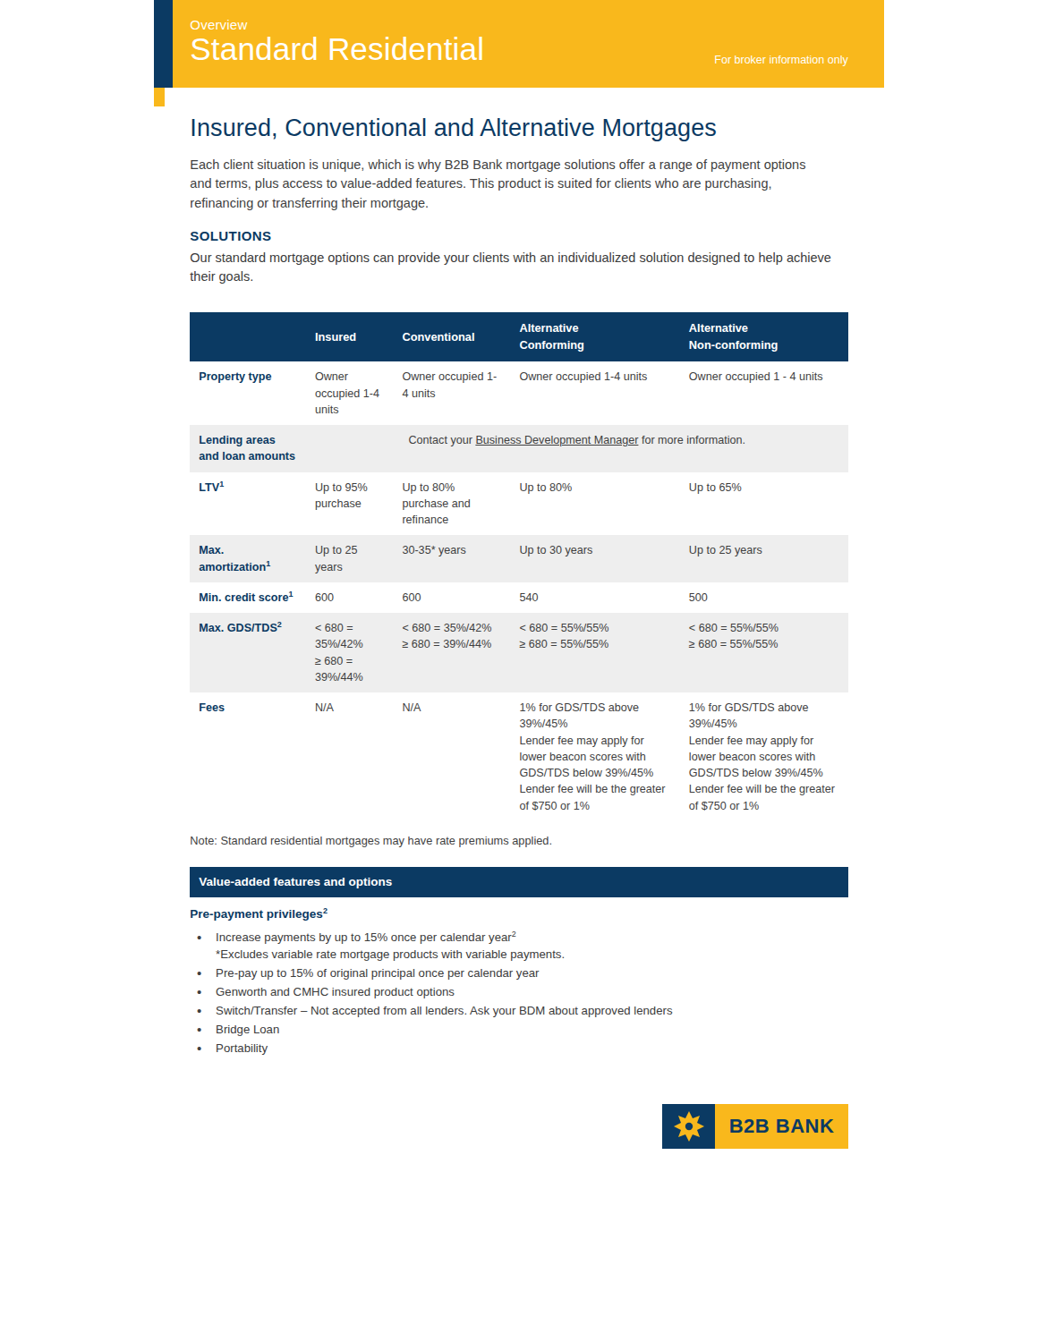Overview
Standard Residential
For broker information only
Insured, Conventional and Alternative Mortgages
Each client situation is unique, which is why B2B Bank mortgage solutions offer a range of payment options and terms, plus access to value-added features. This product is suited for clients who are purchasing, refinancing or transferring their mortgage.
SOLUTIONS
Our standard mortgage options can provide your clients with an individualized solution designed to help achieve their goals.
| | Insured | Conventional | Alternative Conforming | Alternative Non-conforming |
| --- | --- | --- | --- | --- |
| Property type | Owner occupied 1-4 units | Owner occupied 1-4 units | Owner occupied 1-4 units | Owner occupied 1 - 4 units |
| Lending areas and loan amounts | Contact your Business Development Manager for more information. |
| LTV 1 | Up to 95% purchase | Up to 80% purchase and refinance | Up to 80% | Up to 65% |
| Max. amortization 1 | Up to 25 years | 30-35* years | Up to 30 years | Up to 25 years |
| Min. credit score 1 | 600 | 600 | 540 | 500 |
| Max. GDS/TDS 2 | < 680 = 35%/42% ≥ 680 = 39%/44% | < 680 = 35%/42% ≥ 680 = 39%/44% | < 680 = 55%/55% ≥ 680 = 55%/55% | < 680 = 55%/55% ≥ 680 = 55%/55% |
| Fees | N/A | N/A | 1% for GDS/TDS above 39%/45% Lender fee may apply for lower beacon scores with GDS/TDS below 39%/45% Lender fee will be the greater of $750 or 1% | 1% for GDS/TDS above 39%/45% Lender fee may apply for lower beacon scores with GDS/TDS below 39%/45% Lender fee will be the greater of $750 or 1% |
Note: Standard residential mortgages may have rate premiums applied.
Value-added features and options
Pre-payment privileges2
Increase payments by up to 15% once per calendar year2 *Excludes variable rate mortgage products with variable payments.
Pre-pay up to 15% of original principal once per calendar year
Genworth and CMHC insured product options
Switch/Transfer – Not accepted from all lenders. Ask your BDM about approved lenders
Bridge Loan
Portability
B2B BANK